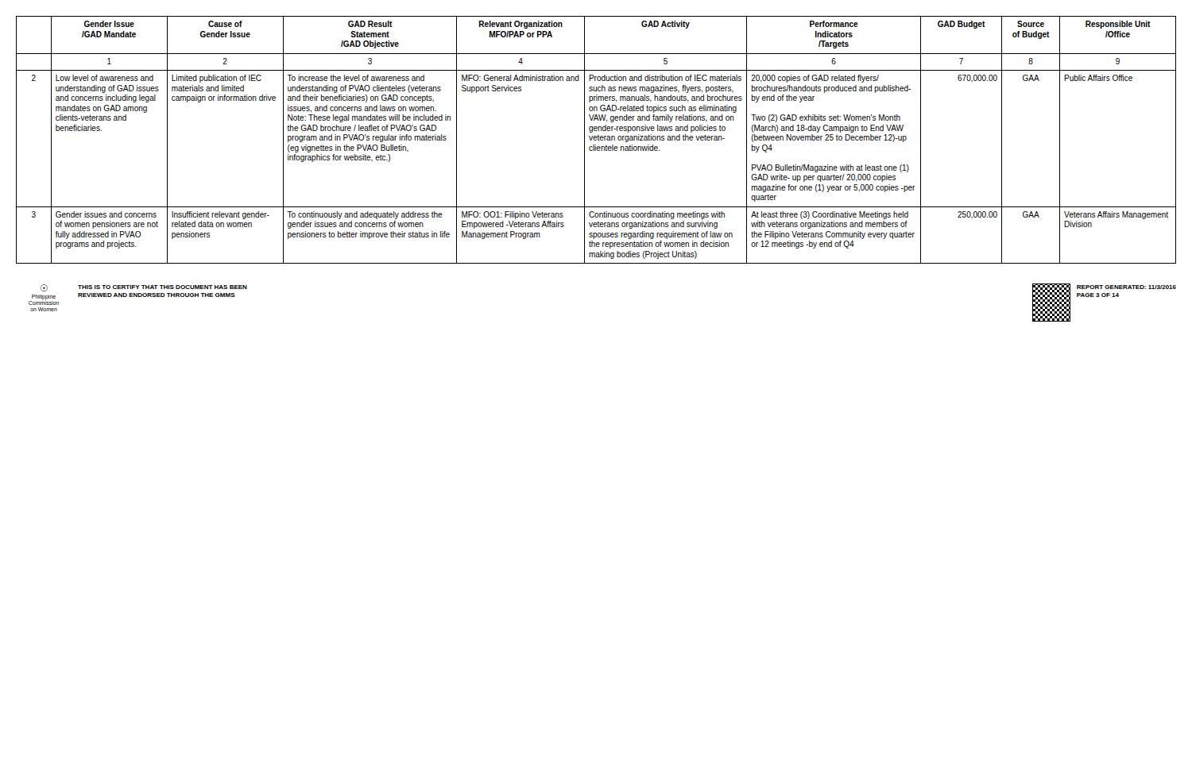| | Gender Issue /GAD Mandate | Cause of Gender Issue | GAD Result Statement /GAD Objective | Relevant Organization MFO/PAP or PPA | GAD Activity | Performance Indicators /Targets | GAD Budget | Source of Budget | Responsible Unit /Office |
| --- | --- | --- | --- | --- | --- | --- | --- | --- | --- |
| | 1 | 2 | 3 | 4 | 5 | 6 | 7 | 8 | 9 |
| 2 | Low level of awareness and understanding of GAD issues and concerns including legal mandates on GAD among clients-veterans and beneficiaries. | Limited publication of IEC materials and limited campaign or information drive | To increase the level of awareness and understanding of PVAO clienteles (veterans and their beneficiaries) on GAD concepts, issues, and concerns and laws on women. Note: These legal mandates will be included in the GAD brochure / leaflet of PVAO's GAD program and in PVAO's regular info materials (eg vignettes in the PVAO Bulletin, infographics for website, etc.) | MFO: General Administration and Support Services | Production and distribution of IEC materials such as news magazines, flyers, posters, primers, manuals, handouts, and brochures on GAD-related topics such as eliminating VAW, gender and family relations, and on gender-responsive laws and policies to veteran organizations and the veteran-clientele nationwide. | 20,000 copies of GAD related flyers/ brochures/handouts produced and published- by end of the year Two (2) GAD exhibits set: Women's Month (March) and 18-day Campaign to End VAW (between November 25 to December 12)-up by Q4 PVAO Bulletin/Magazine with at least one (1) GAD write- up per quarter/ 20,000 copies magazine for one (1) year or 5,000 copies -per quarter | 670,000.00 | GAA | Public Affairs Office |
| 3 | Gender issues and concerns of women pensioners are not fully addressed in PVAO programs and projects. | Insufficient relevant gender-related data on women pensioners | To continuously and adequately address the gender issues and concerns of women pensioners to better improve their status in life | MFO: OO1: Filipino Veterans Empowered -Veterans Affairs Management Program | Continuous coordinating meetings with veterans organizations and surviving spouses regarding requirement of law on the representation of women in decision making bodies (Project Unitas) | At least three (3) Coordinative Meetings held with veterans organizations and members of the Filipino Veterans Community every quarter or 12 meetings -by end of Q4 | 250,000.00 | GAA | Veterans Affairs Management Division |
☉
Philippine
Commission
on Women
THIS IS TO CERTIFY THAT THIS DOCUMENT HAS BEEN
REVIEWED AND ENDORSED THROUGH THE GMMS
REPORT GENERATED: 11/3/2016
PAGE 3 OF 14